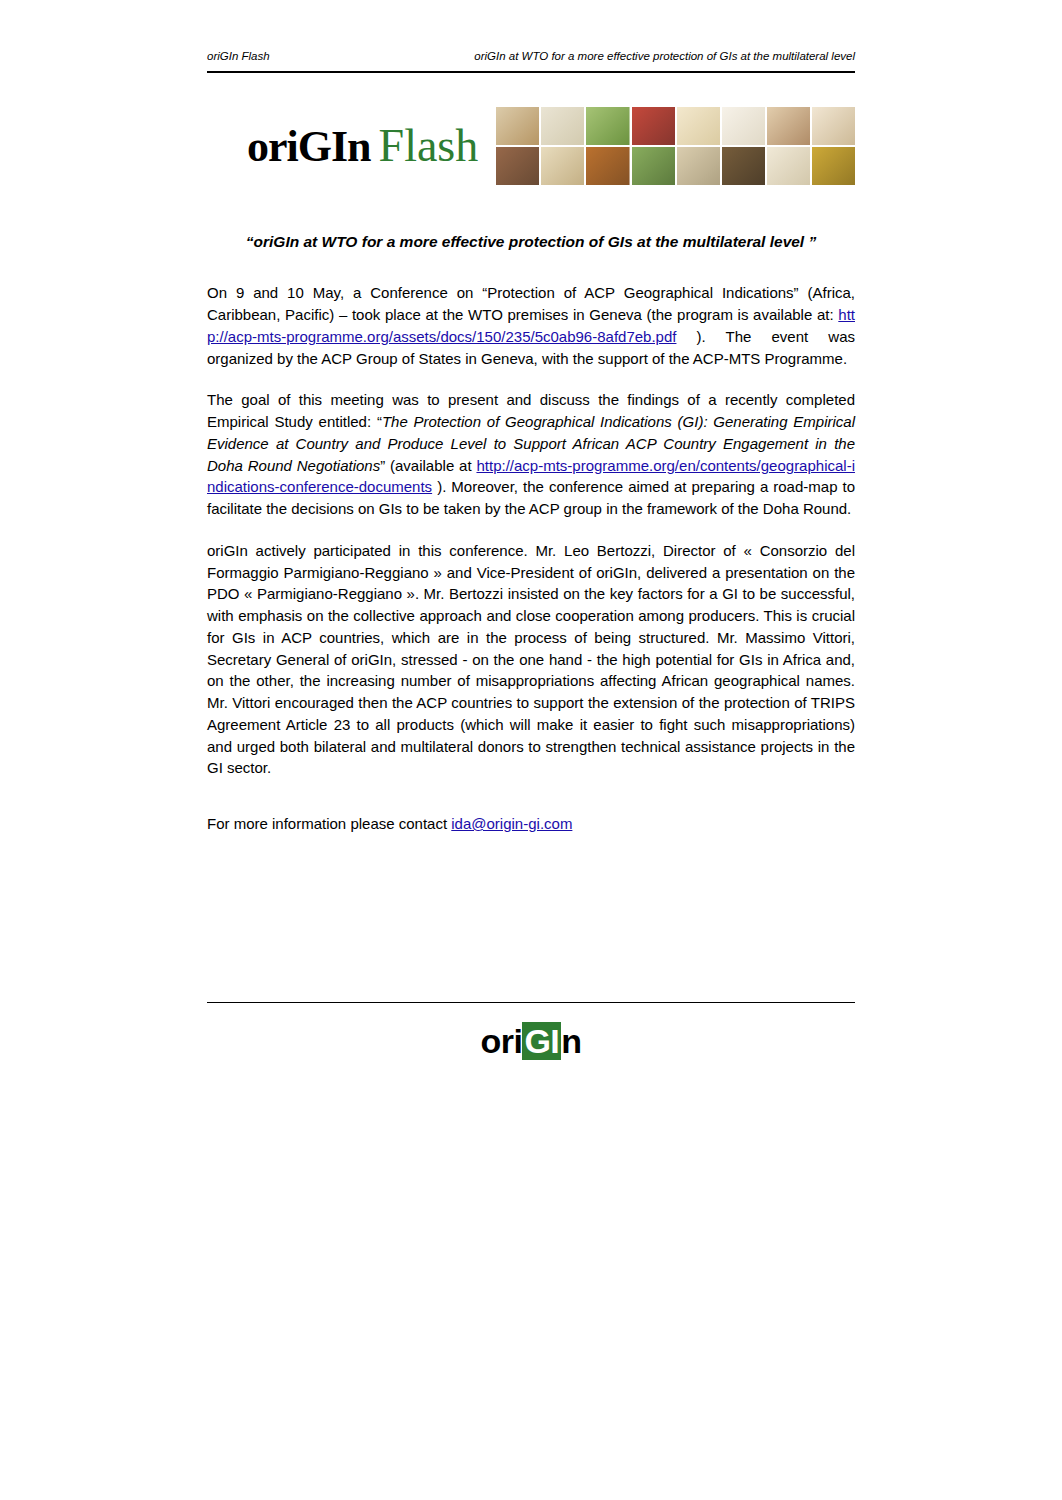oriGIn Flash
oriGIn at WTO for a more effective protection of GIs at the multilateral level
oriGIn Flash
“oriGIn at WTO for a more effective protection of GIs at the multilateral level ”
On 9 and 10 May, a Conference on “Protection of ACP Geographical Indications” (Africa, Caribbean, Pacific) – took place at the WTO premises in Geneva (the program is available at: http://acp-mts-programme.org/assets/docs/150/235/5c0ab96-8afd7eb.pdf ). The event was organized by the ACP Group of States in Geneva, with the support of the ACP-MTS Programme.
The goal of this meeting was to present and discuss the findings of a recently completed Empirical Study entitled: “The Protection of Geographical Indications (GI): Generating Empirical Evidence at Country and Produce Level to Support African ACP Country Engagement in the Doha Round Negotiations” (available at http://acp-mts-programme.org/en/contents/geographical-indications-conference-documents ). Moreover, the conference aimed at preparing a road-map to facilitate the decisions on GIs to be taken by the ACP group in the framework of the Doha Round.
oriGIn actively participated in this conference. Mr. Leo Bertozzi, Director of « Consorzio del Formaggio Parmigiano-Reggiano » and Vice-President of oriGIn, delivered a presentation on the PDO « Parmigiano-Reggiano ». Mr. Bertozzi insisted on the key factors for a GI to be successful, with emphasis on the collective approach and close cooperation among producers. This is crucial for GIs in ACP countries, which are in the process of being structured. Mr. Massimo Vittori, Secretary General of oriGIn, stressed - on the one hand - the high potential for GIs in Africa and, on the other, the increasing number of misappropriations affecting African geographical names. Mr. Vittori encouraged then the ACP countries to support the extension of the protection of TRIPS Agreement Article 23 to all products (which will make it easier to fight such misappropriations) and urged both bilateral and multilateral donors to strengthen technical assistance projects in the GI sector.
For more information please contact ida@origin-gi.com
ori GI n